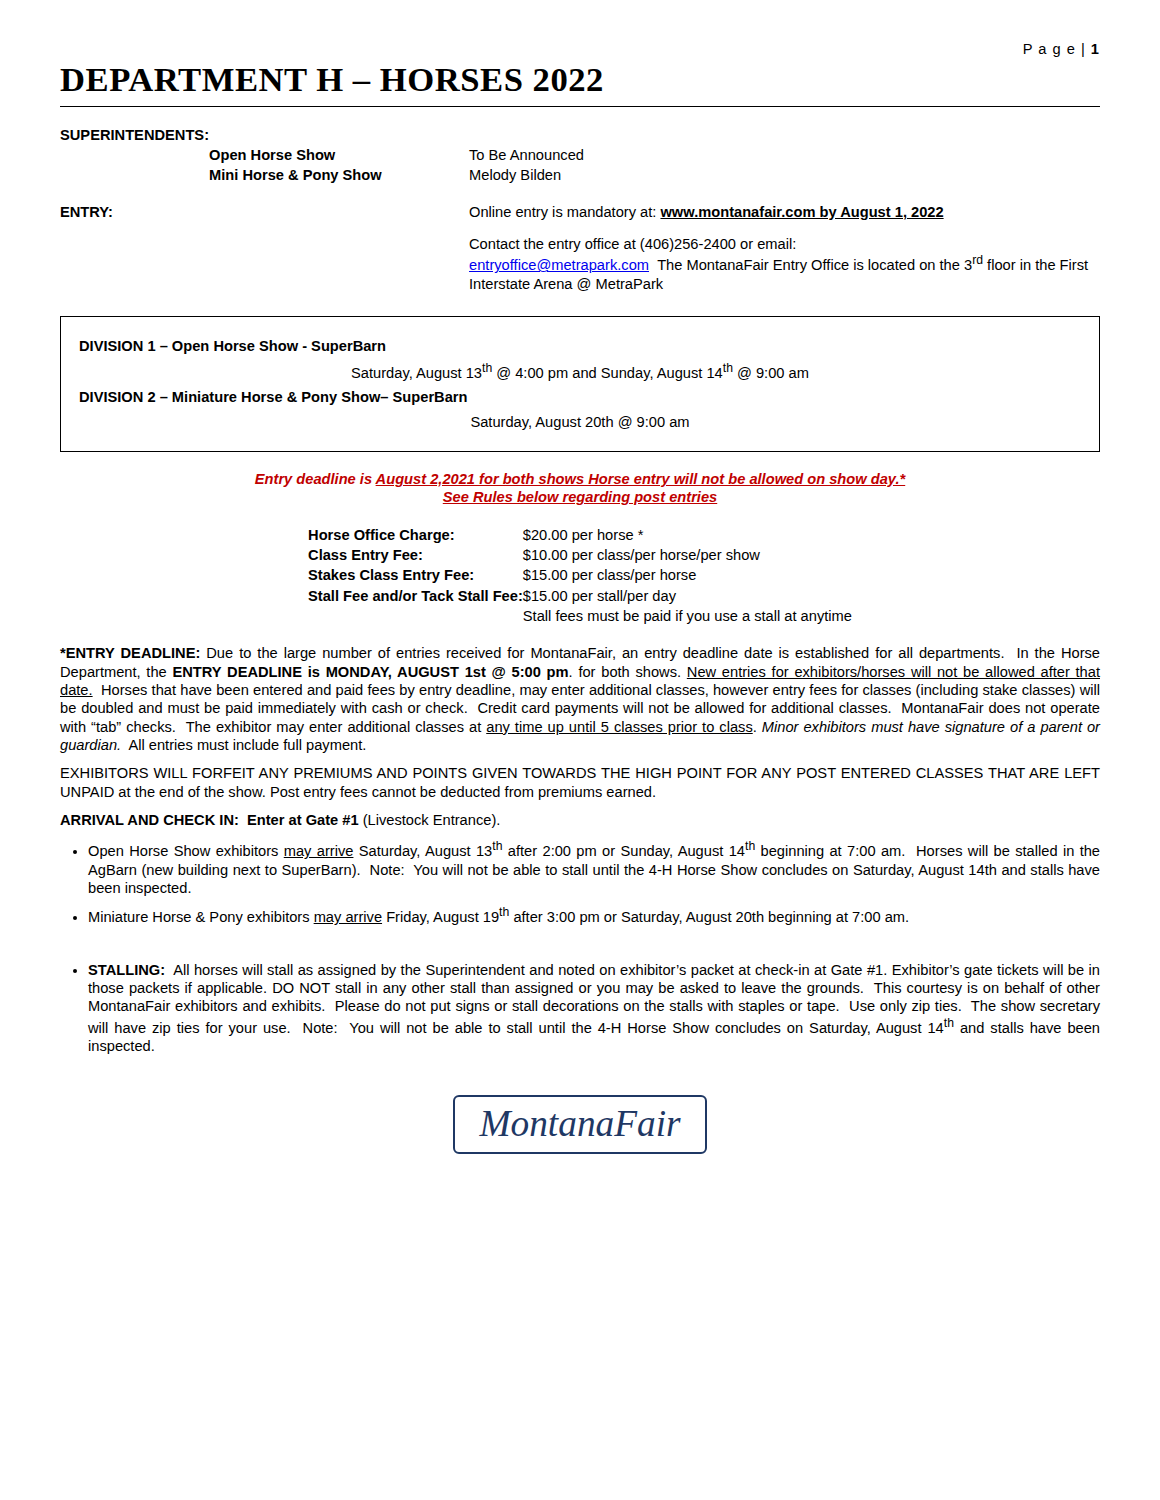P a g e | 1
DEPARTMENT H – HORSES 2022
| SUPERINTENDENTS: | | |
| | Open Horse Show | To Be Announced |
| | Mini Horse & Pony Show | Melody Bilden |
| ENTRY: | | Online entry is mandatory at: www.montanafair.com by August 1, 2022 |
| | | Contact the entry office at (406)256-2400 or email: entryoffice@metrapark.com The MontanaFair Entry Office is located on the 3 rd floor in the First Interstate Arena @ MetraPark |
DIVISION 1 – Open Horse Show - SuperBarn
Saturday, August 13th @ 4:00 pm and Sunday, August 14th @ 9:00 am
DIVISION 2 – Miniature Horse & Pony Show– SuperBarn
Saturday, August 20th @ 9:00 am
Entry deadline is August 2,2021 for both shows Horse entry will not be allowed on show day.*
See Rules below regarding post entries
| Horse Office Charge: | $20.00 per horse * |
| Class Entry Fee: | $10.00 per class/per horse/per show |
| Stakes Class Entry Fee: | $15.00 per class/per horse |
| Stall Fee and/or Tack Stall Fee: | $15.00 per stall/per day |
| | Stall fees must be paid if you use a stall at anytime |
*ENTRY DEADLINE: Due to the large number of entries received for MontanaFair, an entry deadline date is established for all departments. In the Horse Department, the ENTRY DEADLINE is MONDAY, AUGUST 1st @ 5:00 pm. for both shows. New entries for exhibitors/horses will not be allowed after that date. Horses that have been entered and paid fees by entry deadline, may enter additional classes, however entry fees for classes (including stake classes) will be doubled and must be paid immediately with cash or check. Credit card payments will not be allowed for additional classes. MontanaFair does not operate with “tab” checks. The exhibitor may enter additional classes at any time up until 5 classes prior to class. Minor exhibitors must have signature of a parent or guardian. All entries must include full payment.
EXHIBITORS WILL FORFEIT ANY PREMIUMS AND POINTS GIVEN TOWARDS THE HIGH POINT FOR ANY POST ENTERED CLASSES THAT ARE LEFT UNPAID at the end of the show. Post entry fees cannot be deducted from premiums earned.
ARRIVAL AND CHECK IN: Enter at Gate #1 (Livestock Entrance).
Open Horse Show exhibitors may arrive Saturday, August 13th after 2:00 pm or Sunday, August 14th beginning at 7:00 am. Horses will be stalled in the AgBarn (new building next to SuperBarn). Note: You will not be able to stall until the 4-H Horse Show concludes on Saturday, August 14th and stalls have been inspected.
Miniature Horse & Pony exhibitors may arrive Friday, August 19th after 3:00 pm or Saturday, August 20th beginning at 7:00 am.
STALLING: All horses will stall as assigned by the Superintendent and noted on exhibitor’s packet at check-in at Gate #1. Exhibitor’s gate tickets will be in those packets if applicable. DO NOT stall in any other stall than assigned or you may be asked to leave the grounds. This courtesy is on behalf of other MontanaFair exhibitors and exhibits. Please do not put signs or stall decorations on the stalls with staples or tape. Use only zip ties. The show secretary will have zip ties for your use. Note: You will not be able to stall until the 4-H Horse Show concludes on Saturday, August 14th and stalls have been inspected.
MontanaFair